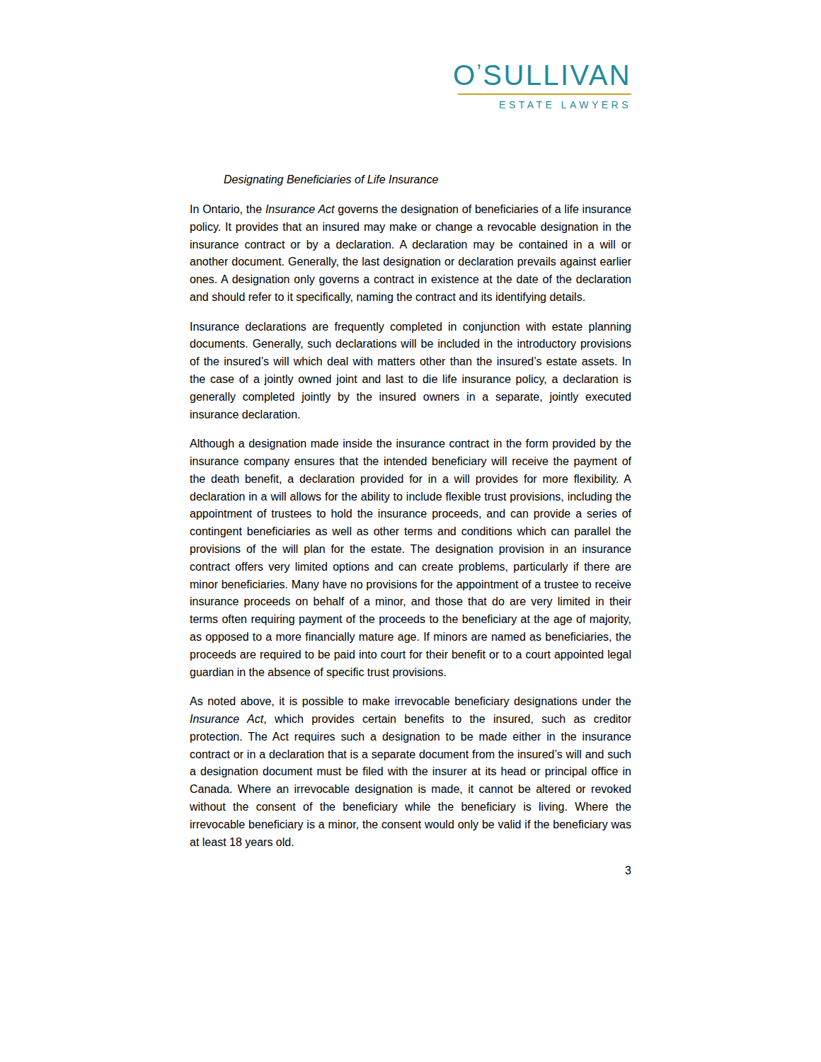O’SULLIVAN
Estate Lawyers
Designating Beneficiaries of Life Insurance
In Ontario, the Insurance Act governs the designation of beneficiaries of a life insurance policy. It provides that an insured may make or change a revocable designation in the insurance contract or by a declaration. A declaration may be contained in a will or another document. Generally, the last designation or declaration prevails against earlier ones. A designation only governs a contract in existence at the date of the declaration and should refer to it specifically, naming the contract and its identifying details.
Insurance declarations are frequently completed in conjunction with estate planning documents. Generally, such declarations will be included in the introductory provisions of the insured’s will which deal with matters other than the insured’s estate assets. In the case of a jointly owned joint and last to die life insurance policy, a declaration is generally completed jointly by the insured owners in a separate, jointly executed insurance declaration.
Although a designation made inside the insurance contract in the form provided by the insurance company ensures that the intended beneficiary will receive the payment of the death benefit, a declaration provided for in a will provides for more flexibility. A declaration in a will allows for the ability to include flexible trust provisions, including the appointment of trustees to hold the insurance proceeds, and can provide a series of contingent beneficiaries as well as other terms and conditions which can parallel the provisions of the will plan for the estate. The designation provision in an insurance contract offers very limited options and can create problems, particularly if there are minor beneficiaries. Many have no provisions for the appointment of a trustee to receive insurance proceeds on behalf of a minor, and those that do are very limited in their terms often requiring payment of the proceeds to the beneficiary at the age of majority, as opposed to a more financially mature age. If minors are named as beneficiaries, the proceeds are required to be paid into court for their benefit or to a court appointed legal guardian in the absence of specific trust provisions.
As noted above, it is possible to make irrevocable beneficiary designations under the Insurance Act, which provides certain benefits to the insured, such as creditor protection. The Act requires such a designation to be made either in the insurance contract or in a declaration that is a separate document from the insured’s will and such a designation document must be filed with the insurer at its head or principal office in Canada. Where an irrevocable designation is made, it cannot be altered or revoked without the consent of the beneficiary while the beneficiary is living. Where the irrevocable beneficiary is a minor, the consent would only be valid if the beneficiary was at least 18 years old.
3